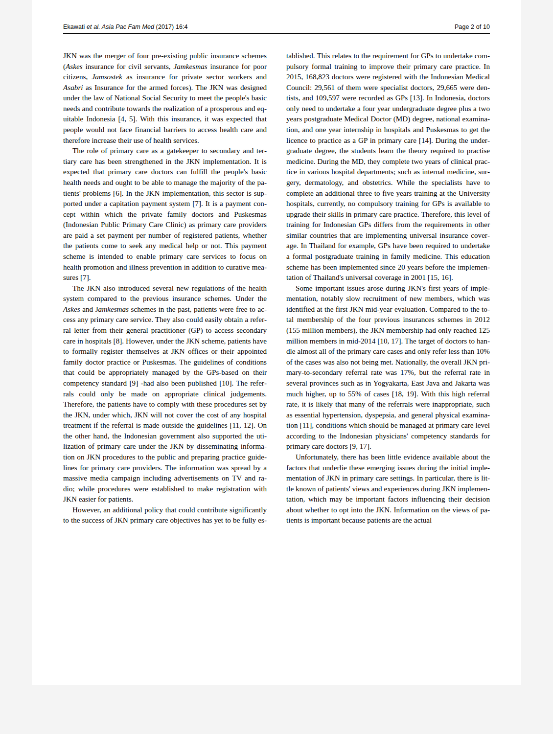Ekawati et al. Asia Pac Fam Med (2017) 16:4
Page 2 of 10
JKN was the merger of four pre-existing public insurance schemes (Askes insurance for civil servants, Jamkesmas insurance for poor citizens, Jamsostek as insurance for private sector workers and Asabri as Insurance for the armed forces). The JKN was designed under the law of National Social Security to meet the people's basic needs and contribute towards the realization of a prosperous and equitable Indonesia [4, 5]. With this insurance, it was expected that people would not face financial barriers to access health care and therefore increase their use of health services.
The role of primary care as a gatekeeper to secondary and tertiary care has been strengthened in the JKN implementation. It is expected that primary care doctors can fulfill the people's basic health needs and ought to be able to manage the majority of the patients' problems [6]. In the JKN implementation, this sector is supported under a capitation payment system [7]. It is a payment concept within which the private family doctors and Puskesmas (Indonesian Public Primary Care Clinic) as primary care providers are paid a set payment per number of registered patients, whether the patients come to seek any medical help or not. This payment scheme is intended to enable primary care services to focus on health promotion and illness prevention in addition to curative measures [7].
The JKN also introduced several new regulations of the health system compared to the previous insurance schemes. Under the Askes and Jamkesmas schemes in the past, patients were free to access any primary care service. They also could easily obtain a referral letter from their general practitioner (GP) to access secondary care in hospitals [8]. However, under the JKN scheme, patients have to formally register themselves at JKN offices or their appointed family doctor practice or Puskesmas. The guidelines of conditions that could be appropriately managed by the GPs-based on their competency standard [9] -had also been published [10]. The referrals could only be made on appropriate clinical judgements. Therefore, the patients have to comply with these procedures set by the JKN, under which, JKN will not cover the cost of any hospital treatment if the referral is made outside the guidelines [11, 12]. On the other hand, the Indonesian government also supported the utilization of primary care under the JKN by disseminating information on JKN procedures to the public and preparing practice guidelines for primary care providers. The information was spread by a massive media campaign including advertisements on TV and radio; while procedures were established to make registration with JKN easier for patients.
However, an additional policy that could contribute significantly to the success of JKN primary care objectives has yet to be fully established. This relates to the requirement for GPs to undertake compulsory formal training to improve their primary care practice. In 2015, 168,823 doctors were registered with the Indonesian Medical Council: 29,561 of them were specialist doctors, 29,665 were dentists, and 109,597 were recorded as GPs [13]. In Indonesia, doctors only need to undertake a four year undergraduate degree plus a two years postgraduate Medical Doctor (MD) degree, national examination, and one year internship in hospitals and Puskesmas to get the licence to practice as a GP in primary care [14]. During the undergraduate degree, the students learn the theory required to practise medicine. During the MD, they complete two years of clinical practice in various hospital departments; such as internal medicine, surgery, dermatology, and obstetrics. While the specialists have to complete an additional three to five years training at the University hospitals, currently, no compulsory training for GPs is available to upgrade their skills in primary care practice. Therefore, this level of training for Indonesian GPs differs from the requirements in other similar countries that are implementing universal insurance coverage. In Thailand for example, GPs have been required to undertake a formal postgraduate training in family medicine. This education scheme has been implemented since 20 years before the implementation of Thailand's universal coverage in 2001 [15, 16].
Some important issues arose during JKN's first years of implementation, notably slow recruitment of new members, which was identified at the first JKN mid-year evaluation. Compared to the total membership of the four previous insurances schemes in 2012 (155 million members), the JKN membership had only reached 125 million members in mid-2014 [10, 17]. The target of doctors to handle almost all of the primary care cases and only refer less than 10% of the cases was also not being met. Nationally, the overall JKN primary-to-secondary referral rate was 17%, but the referral rate in several provinces such as in Yogyakarta, East Java and Jakarta was much higher, up to 55% of cases [18, 19]. With this high referral rate, it is likely that many of the referrals were inappropriate, such as essential hypertension, dyspepsia, and general physical examination [11], conditions which should be managed at primary care level according to the Indonesian physicians' competency standards for primary care doctors [9, 17].
Unfortunately, there has been little evidence available about the factors that underlie these emerging issues during the initial implementation of JKN in primary care settings. In particular, there is little known of patients' views and experiences during JKN implementation, which may be important factors influencing their decision about whether to opt into the JKN. Information on the views of patients is important because patients are the actual